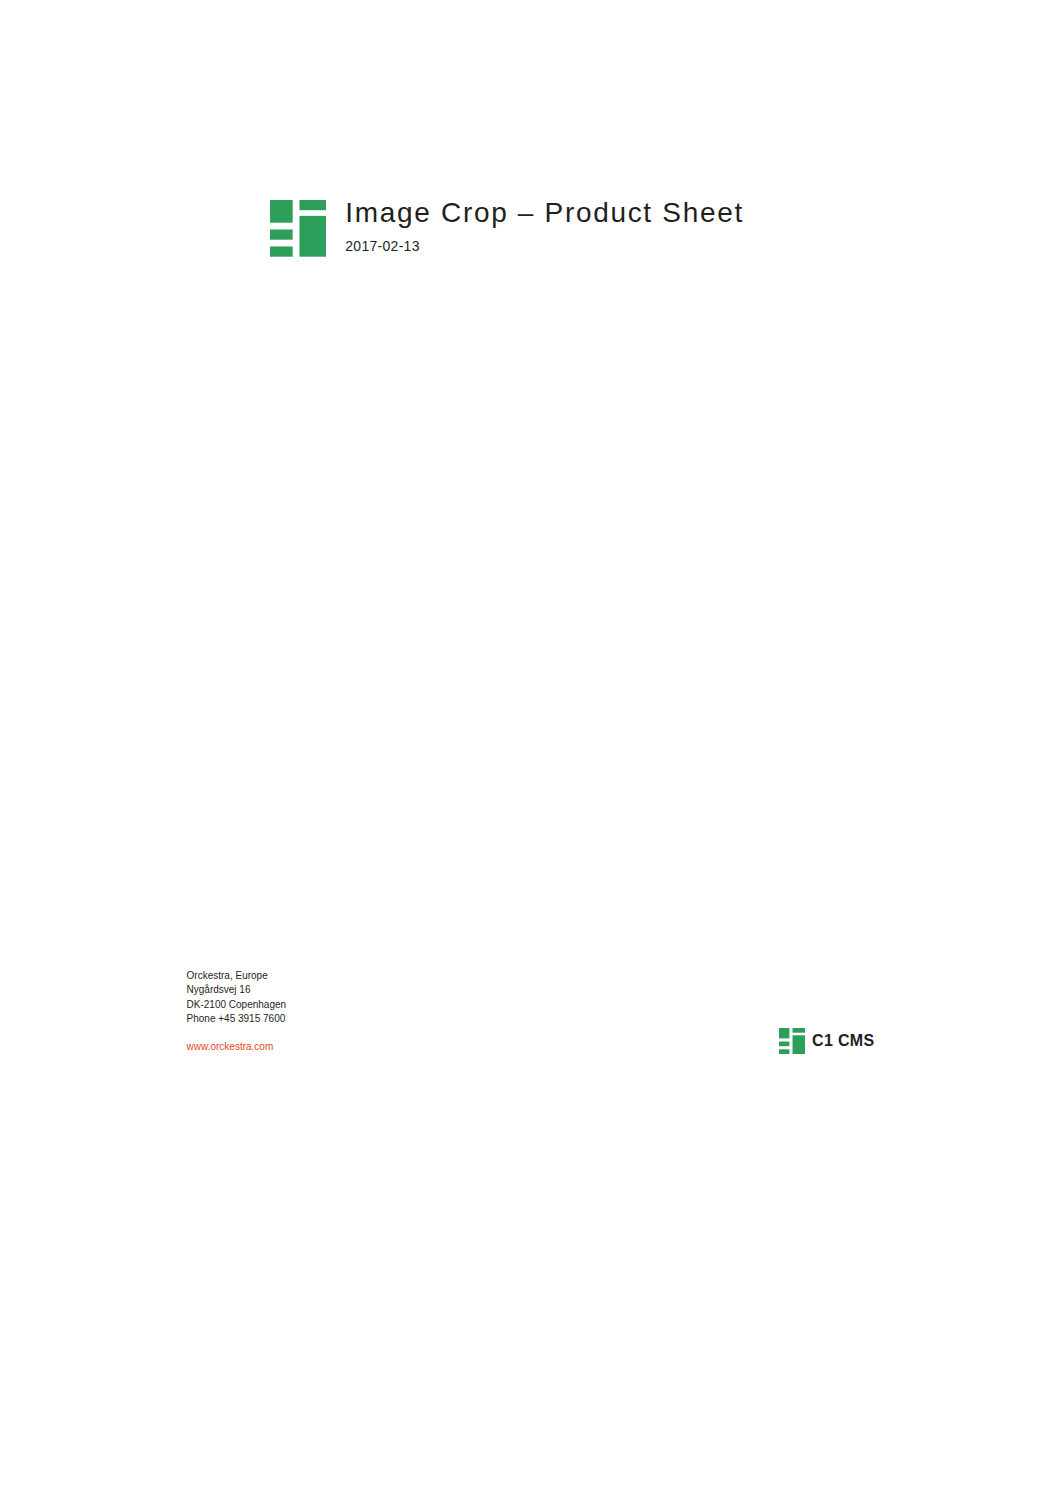Image Crop – Product Sheet
2017-02-13
Orckestra, Europe
Nygårdsvej 16
DK-2100 Copenhagen
Phone +45 3915 7600 www.orckestra.com
C1 CMS